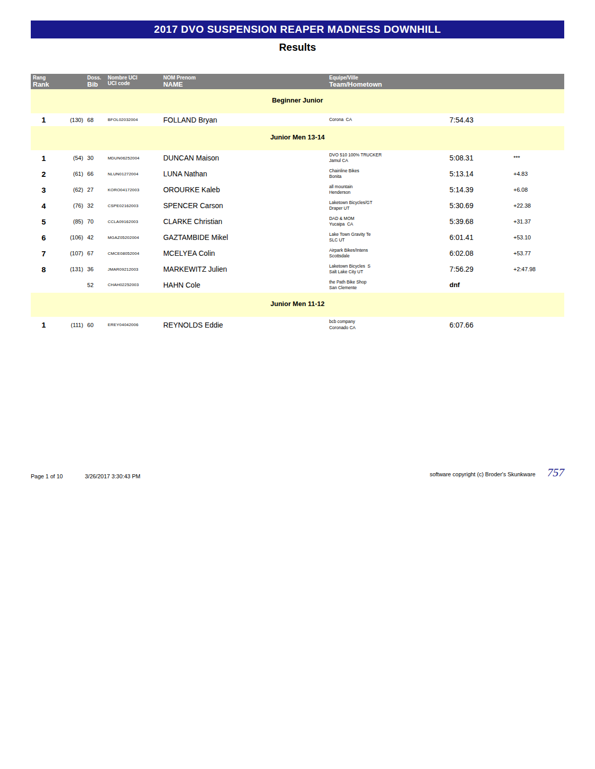2017 DVO SUSPENSION REAPER MADNESS DOWNHILL
Results
| Rang Rank | | Doss. Bib | Nombre UCI UCI code | NOM Prenom NAME | Equipe/Ville Team/Hometown | | |
| --- | --- | --- | --- | --- | --- | --- | --- |
| Beginner Junior |
| 1 | (130) | 68 | BFOL02032004 | FOLLAND Bryan | Corona CA | 7:54.43 | |
| Junior Men 13-14 |
| 1 | (54) | 30 | MDUN06252004 | DUNCAN Maison | DVO 510 100% TRUCKER Jamul CA | 5:08.31 | *** |
| 2 | (61) | 66 | NLUN01272004 | LUNA Nathan | Chainline Bikes Bonita | 5:13.14 | +4.83 |
| 3 | (62) | 27 | KORO04172003 | OROURKE Kaleb | all mountain Henderson | 5:14.39 | +6.08 |
| 4 | (76) | 32 | CSPE02162003 | SPENCER Carson | Laketown Bicycles/GT Draper UT | 5:30.69 | +22.38 |
| 5 | (85) | 70 | CCLA09162003 | CLARKE Christian | DAD & MOM Yucaipa CA | 5:39.68 | +31.37 |
| 6 | (106) | 42 | MGAZ05202004 | GAZTAMBIDE Mikel | Lake Town Gravity Te SLC UT | 6:01.41 | +53.10 |
| 7 | (107) | 67 | CMCE08052004 | MCELYEA Colin | Airpark Bikes/Intens Scottsdale | 6:02.08 | +53.77 |
| 8 | (131) | 36 | JMAR09212003 | MARKEWITZ Julien | Laketown Bicycles S Salt Lake City UT | 7:56.29 | +2:47.98 |
| | | 52 | CHAH02252003 | HAHN Cole | the Path Bike Shop San Clemente | dnf | |
| Junior Men 11-12 |
| 1 | (111) | 60 | EREY04042006 | REYNOLDS Eddie | bcb company Coronado CA | 6:07.66 | |
Page 1 of 10 3/26/2017 3:30:43 PM
software copyright (c) Broder's Skunkware 757